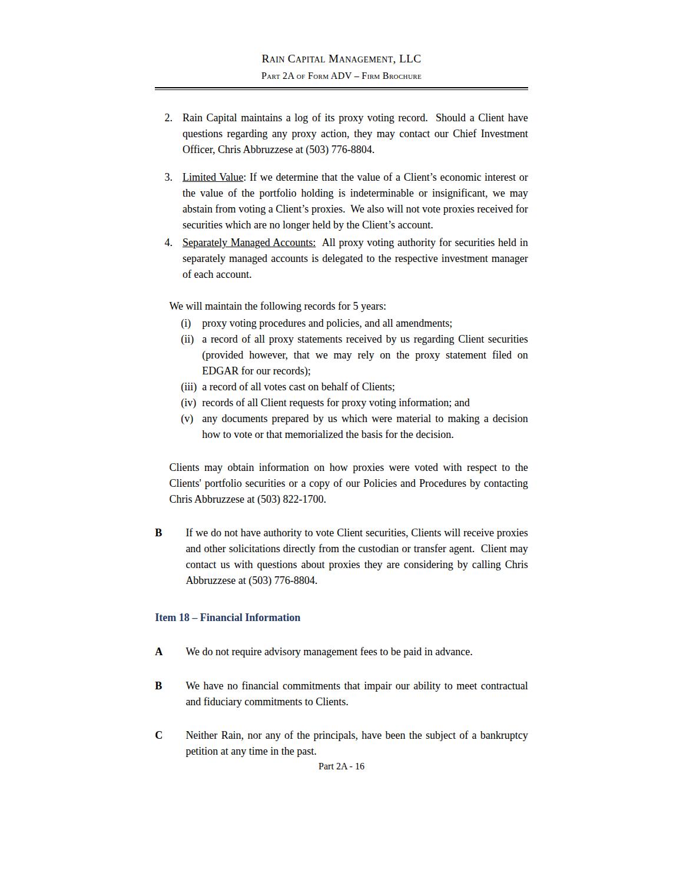Rain Capital Management, LLC
Part 2A of Form ADV – Firm Brochure
2. Rain Capital maintains a log of its proxy voting record. Should a Client have questions regarding any proxy action, they may contact our Chief Investment Officer, Chris Abbruzzese at (503) 776-8804.
3. Limited Value: If we determine that the value of a Client’s economic interest or the value of the portfolio holding is indeterminable or insignificant, we may abstain from voting a Client’s proxies. We also will not vote proxies received for securities which are no longer held by the Client’s account.
4. Separately Managed Accounts: All proxy voting authority for securities held in separately managed accounts is delegated to the respective investment manager of each account.
We will maintain the following records for 5 years:
(i) proxy voting procedures and policies, and all amendments;
(ii) a record of all proxy statements received by us regarding Client securities (provided however, that we may rely on the proxy statement filed on EDGAR for our records);
(iii) a record of all votes cast on behalf of Clients;
(iv) records of all Client requests for proxy voting information; and
(v) any documents prepared by us which were material to making a decision how to vote or that memorialized the basis for the decision.
Clients may obtain information on how proxies were voted with respect to the Clients' portfolio securities or a copy of our Policies and Procedures by contacting Chris Abbruzzese at (503) 822-1700.
B If we do not have authority to vote Client securities, Clients will receive proxies and other solicitations directly from the custodian or transfer agent. Client may contact us with questions about proxies they are considering by calling Chris Abbruzzese at (503) 776-8804.
Item 18 – Financial Information
A We do not require advisory management fees to be paid in advance.
B We have no financial commitments that impair our ability to meet contractual and fiduciary commitments to Clients.
C Neither Rain, nor any of the principals, have been the subject of a bankruptcy petition at any time in the past.
Part 2A - 16